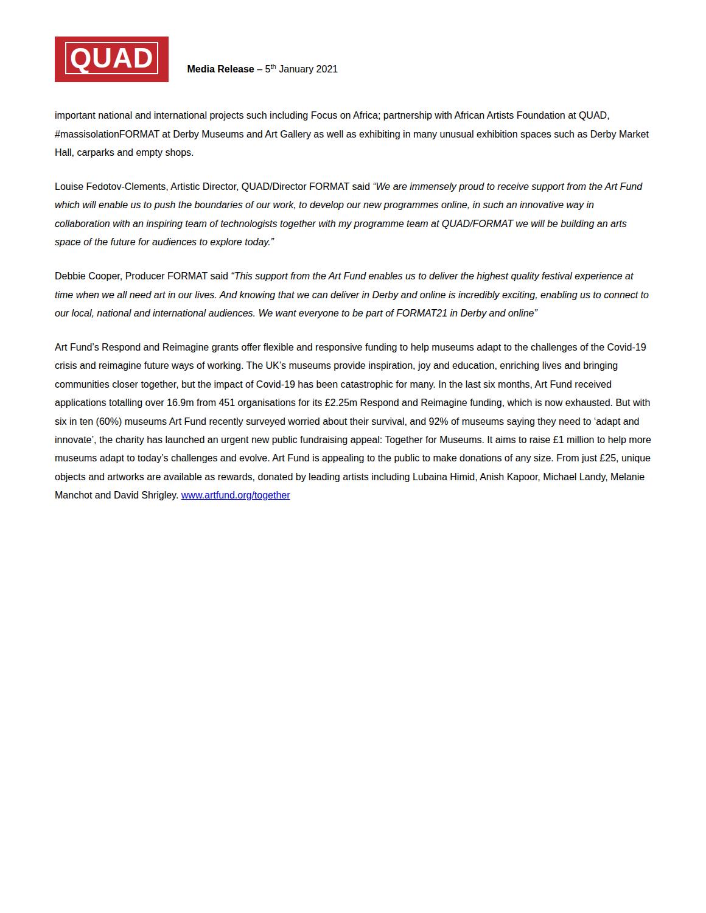QUAD
Media Release – 5th January 2021
important national and international projects such including Focus on Africa; partnership with African Artists Foundation at QUAD, #massisolationFORMAT at Derby Museums and Art Gallery as well as exhibiting in many unusual exhibition spaces such as Derby Market Hall, carparks and empty shops.
Louise Fedotov-Clements, Artistic Director, QUAD/Director FORMAT said “We are immensely proud to receive support from the Art Fund which will enable us to push the boundaries of our work, to develop our new programmes online, in such an innovative way in collaboration with an inspiring team of technologists together with my programme team at QUAD/FORMAT we will be building an arts space of the future for audiences to explore today.”
Debbie Cooper, Producer FORMAT said “This support from the Art Fund enables us to deliver the highest quality festival experience at time when we all need art in our lives. And knowing that we can deliver in Derby and online is incredibly exciting, enabling us to connect to our local, national and international audiences. We want everyone to be part of FORMAT21 in Derby and online”
Art Fund’s Respond and Reimagine grants offer flexible and responsive funding to help museums adapt to the challenges of the Covid-19 crisis and reimagine future ways of working. The UK’s museums provide inspiration, joy and education, enriching lives and bringing communities closer together, but the impact of Covid-19 has been catastrophic for many. In the last six months, Art Fund received applications totalling over 16.9m from 451 organisations for its £2.25m Respond and Reimagine funding, which is now exhausted. But with six in ten (60%) museums Art Fund recently surveyed worried about their survival, and 92% of museums saying they need to ‘adapt and innovate’, the charity has launched an urgent new public fundraising appeal: Together for Museums. It aims to raise £1 million to help more museums adapt to today’s challenges and evolve. Art Fund is appealing to the public to make donations of any size. From just £25, unique objects and artworks are available as rewards, donated by leading artists including Lubaina Himid, Anish Kapoor, Michael Landy, Melanie Manchot and David Shrigley. www.artfund.org/together